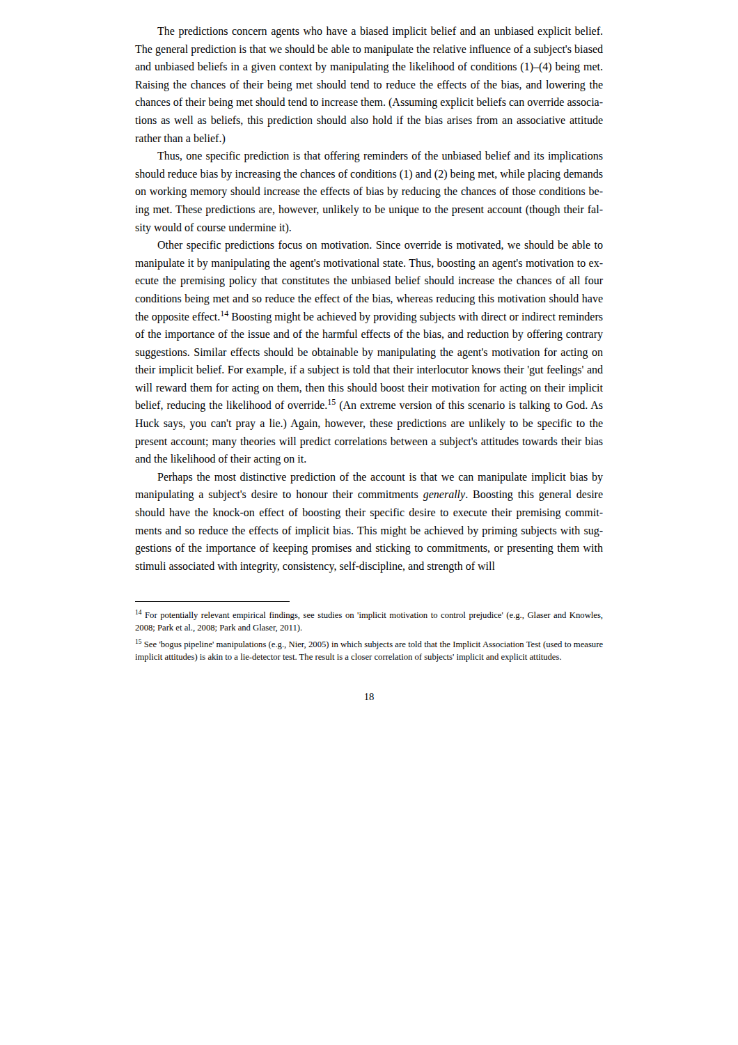The predictions concern agents who have a biased implicit belief and an unbiased explicit belief. The general prediction is that we should be able to manipulate the relative influence of a subject's biased and unbiased beliefs in a given context by manipulating the likelihood of conditions (1)–(4) being met. Raising the chances of their being met should tend to reduce the effects of the bias, and lowering the chances of their being met should tend to increase them. (Assuming explicit beliefs can override associations as well as beliefs, this prediction should also hold if the bias arises from an associative attitude rather than a belief.)
Thus, one specific prediction is that offering reminders of the unbiased belief and its implications should reduce bias by increasing the chances of conditions (1) and (2) being met, while placing demands on working memory should increase the effects of bias by reducing the chances of those conditions being met. These predictions are, however, unlikely to be unique to the present account (though their falsity would of course undermine it).
Other specific predictions focus on motivation. Since override is motivated, we should be able to manipulate it by manipulating the agent's motivational state. Thus, boosting an agent's motivation to execute the premising policy that constitutes the unbiased belief should increase the chances of all four conditions being met and so reduce the effect of the bias, whereas reducing this motivation should have the opposite effect.14 Boosting might be achieved by providing subjects with direct or indirect reminders of the importance of the issue and of the harmful effects of the bias, and reduction by offering contrary suggestions. Similar effects should be obtainable by manipulating the agent's motivation for acting on their implicit belief. For example, if a subject is told that their interlocutor knows their 'gut feelings' and will reward them for acting on them, then this should boost their motivation for acting on their implicit belief, reducing the likelihood of override.15 (An extreme version of this scenario is talking to God. As Huck says, you can't pray a lie.) Again, however, these predictions are unlikely to be specific to the present account; many theories will predict correlations between a subject's attitudes towards their bias and the likelihood of their acting on it.
Perhaps the most distinctive prediction of the account is that we can manipulate implicit bias by manipulating a subject's desire to honour their commitments generally. Boosting this general desire should have the knock-on effect of boosting their specific desire to execute their premising commitments and so reduce the effects of implicit bias. This might be achieved by priming subjects with suggestions of the importance of keeping promises and sticking to commitments, or presenting them with stimuli associated with integrity, consistency, self-discipline, and strength of will
14 For potentially relevant empirical findings, see studies on 'implicit motivation to control prejudice' (e.g., Glaser and Knowles, 2008; Park et al., 2008; Park and Glaser, 2011).
15 See 'bogus pipeline' manipulations (e.g., Nier, 2005) in which subjects are told that the Implicit Association Test (used to measure implicit attitudes) is akin to a lie-detector test. The result is a closer correlation of subjects' implicit and explicit attitudes.
18